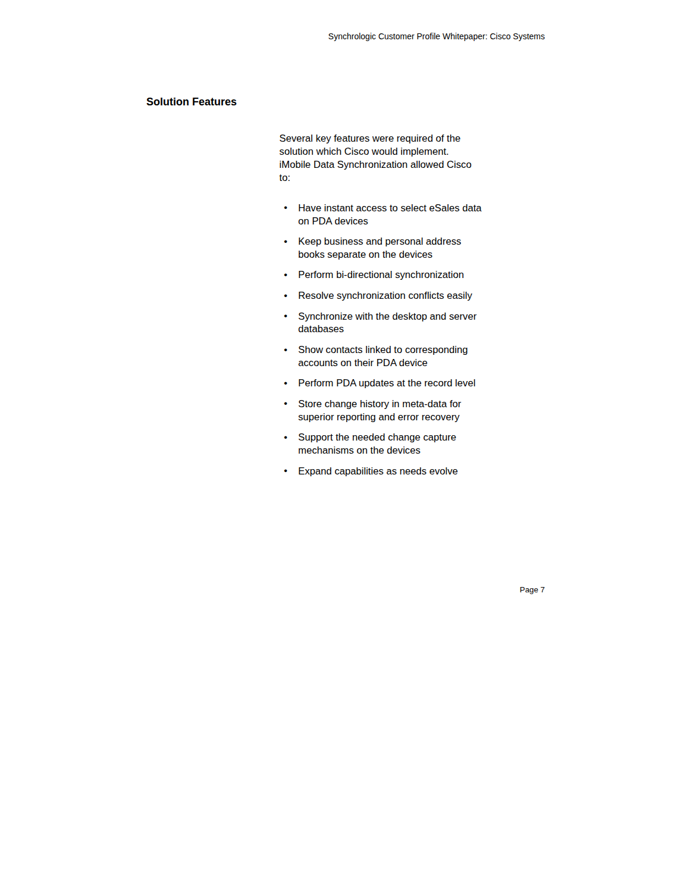Synchrologic Customer Profile Whitepaper: Cisco Systems
Solution Features
Several key features were required of the solution which Cisco would implement. iMobile Data Synchronization allowed Cisco to:
Have instant access to select eSales data on PDA devices
Keep business and personal address books separate on the devices
Perform bi-directional synchronization
Resolve synchronization conflicts easily
Synchronize with the desktop and server databases
Show contacts linked to corresponding accounts on their PDA device
Perform PDA updates at the record level
Store change history in meta-data for superior reporting and error recovery
Support the needed change capture mechanisms on the devices
Expand capabilities as needs evolve
Page 7